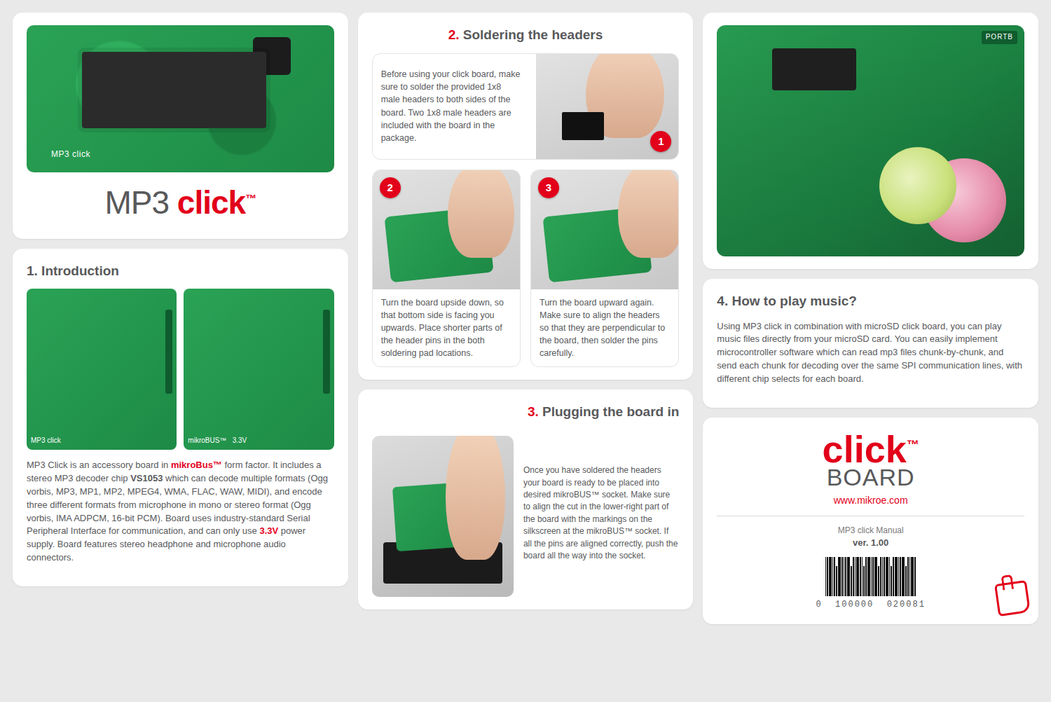MP3 click
MP3 click™
1. Introduction
MP3 click
mikroBUS™ 3.3V
MP3 Click is an accessory board in mikroBus™ form factor. It includes a stereo MP3 decoder chip VS1053 which can decode multiple formats (Ogg vorbis, MP3, MP1, MP2, MPEG4, WMA, FLAC, WAW, MIDI), and encode three different formats from microphone in mono or stereo format (Ogg vorbis, IMA ADPCM, 16-bit PCM). Board uses industry-standard Serial Peripheral Interface for communication, and can only use 3.3V power supply. Board features stereo headphone and microphone audio connectors.
2. Soldering the headers
Before using your click board, make sure to solder the provided 1x8 male headers to both sides of the board. Two 1x8 male headers are included with the board in the package.
1
2
Turn the board upside down, so that bottom side is facing you upwards. Place shorter parts of the header pins in the both soldering pad locations.
3
Turn the board upward again. Make sure to align the headers so that they are perpendicular to the board, then solder the pins carefully.
3. Plugging the board in
Once you have soldered the headers your board is ready to be placed into desired mikroBUS™ socket. Make sure to align the cut in the lower-right part of the board with the markings on the silkscreen at the mikroBUS™ socket. If all the pins are aligned correctly, push the board all the way into the socket.
PORTB
4. How to play music?
Using MP3 click in combination with microSD click board, you can play music files directly from your microSD card. You can easily implement microcontroller software which can read mp3 files chunk-by-chunk, and send each chunk for decoding over the same SPI communication lines, with different chip selects for each board.
click™
BOARD
www.mikroe.com
MP3 click Manual
ver. 1.00
0 100000 020081